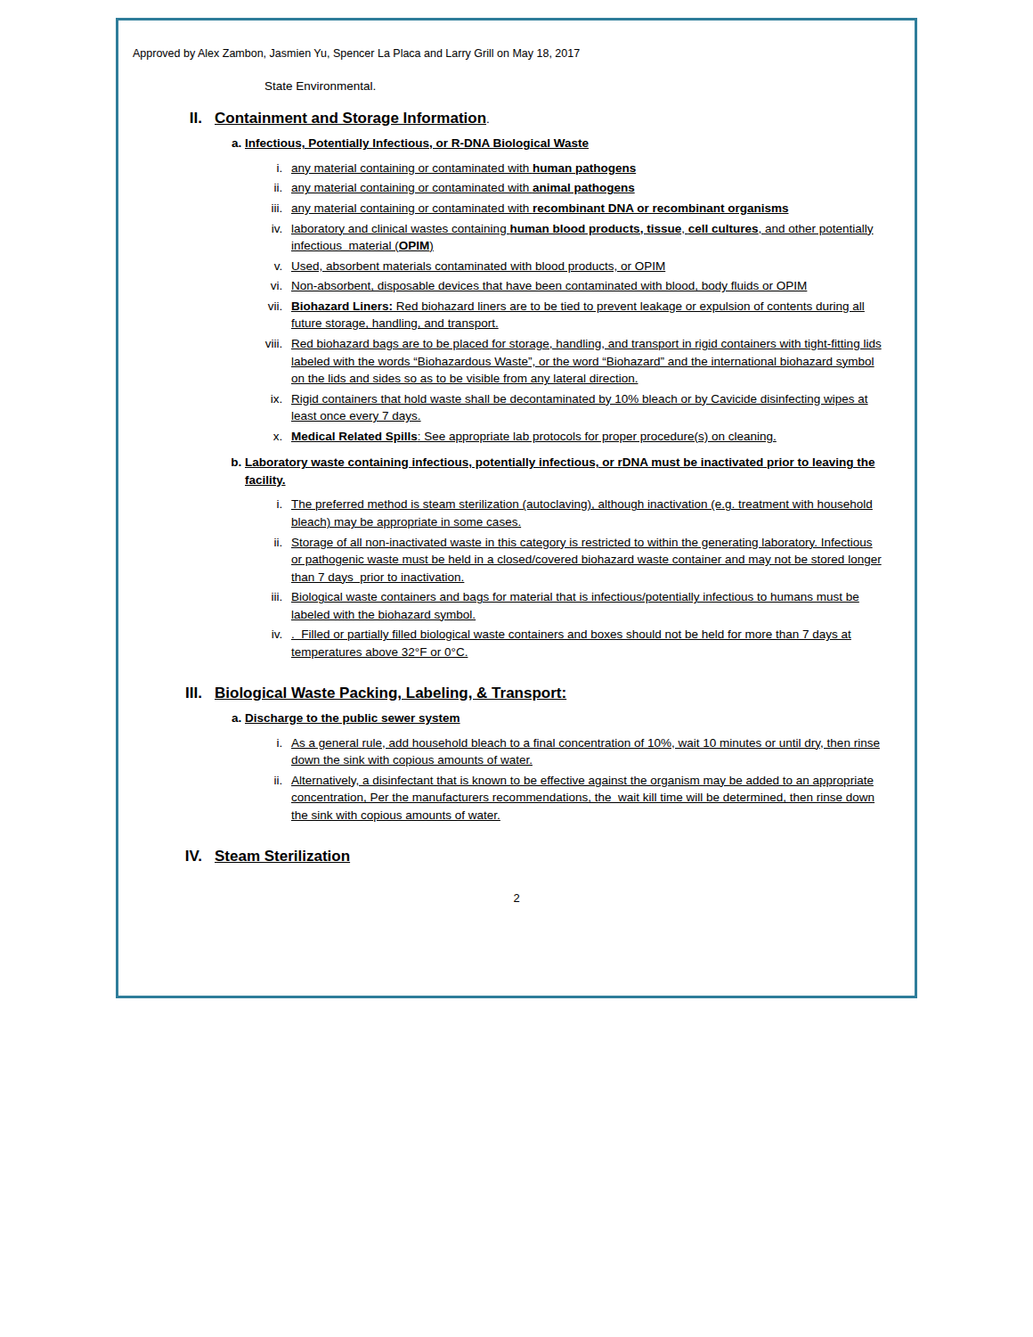Approved by Alex Zambon, Jasmien Yu, Spencer La Placa and Larry Grill on May 18, 2017
State Environmental.
II.
Containment and Storage Information.
Infectious, Potentially Infectious, or R-DNA Biological Waste
any material containing or contaminated with human pathogens
any material containing or contaminated with animal pathogens
any material containing or contaminated with recombinant DNA or recombinant organisms
laboratory and clinical wastes containing human blood products, tissue, cell cultures, and other potentially infectious material (OPIM)
Used, absorbent materials contaminated with blood products, or OPIM
Non-absorbent, disposable devices that have been contaminated with blood, body fluids or OPIM
Biohazard Liners: Red biohazard liners are to be tied to prevent leakage or expulsion of contents during all future storage, handling, and transport.
Red biohazard bags are to be placed for storage, handling, and transport in rigid containers with tight-fitting lids labeled with the words “Biohazardous Waste”, or the word “Biohazard” and the international biohazard symbol on the lids and sides so as to be visible from any lateral direction.
Rigid containers that hold waste shall be decontaminated by 10% bleach or by Cavicide disinfecting wipes at least once every 7 days.
Medical Related Spills: See appropriate lab protocols for proper procedure(s) on cleaning.
Laboratory waste containing infectious, potentially infectious, or rDNA must be inactivated prior to leaving the facility.
The preferred method is steam sterilization (autoclaving), although inactivation (e.g. treatment with household bleach) may be appropriate in some cases.
Storage of all non-inactivated waste in this category is restricted to within the generating laboratory. Infectious or pathogenic waste must be held in a closed/covered biohazard waste container and may not be stored longer than 7 days prior to inactivation.
Biological waste containers and bags for material that is infectious/potentially infectious to humans must be labeled with the biohazard symbol.
. Filled or partially filled biological waste containers and boxes should not be held for more than 7 days at temperatures above 32°F or 0°C.
III.
Biological Waste Packing, Labeling, & Transport:
Discharge to the public sewer system
As a general rule, add household bleach to a final concentration of 10%, wait 10 minutes or until dry, then rinse down the sink with copious amounts of water.
Alternatively, a disinfectant that is known to be effective against the organism may be added to an appropriate concentration, Per the manufacturers recommendations, the wait kill time will be determined, then rinse down the sink with copious amounts of water.
IV.
Steam Sterilization
2